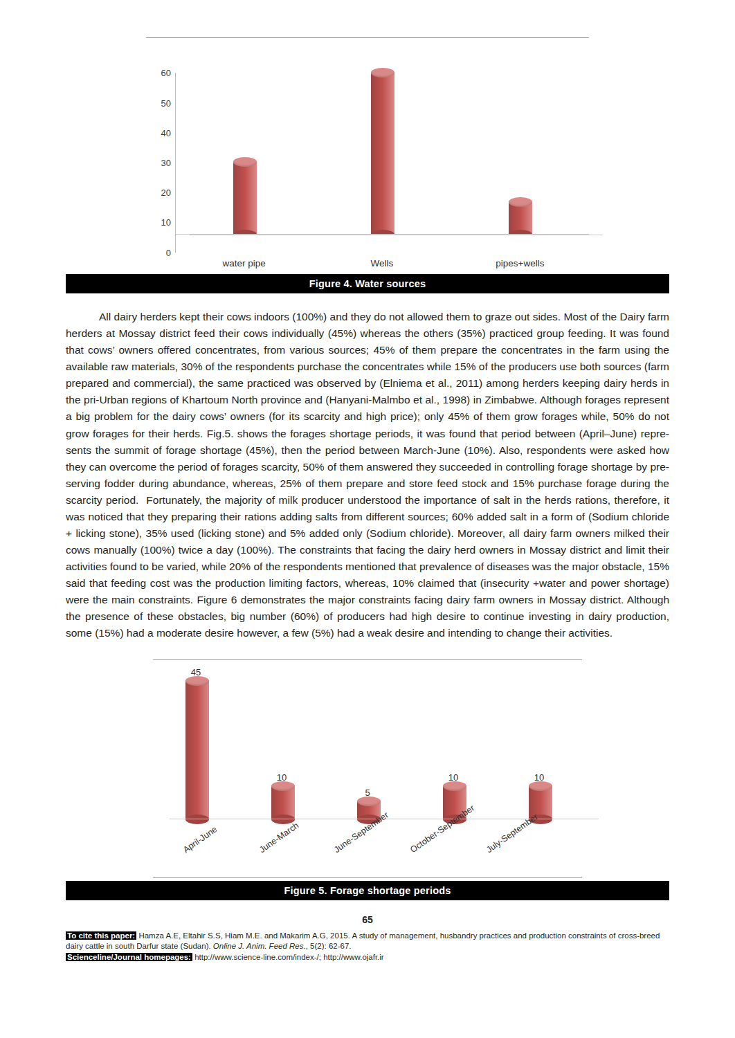60 50 40 30 20 10 0
water pipe Wells pipes+wells
Figure 4. Water sources
All dairy herders kept their cows indoors (100%) and they do not allowed them to graze out sides. Most of the Dairy farm herders at Mossay district feed their cows individually (45%) whereas the others (35%) practiced group feeding. It was found that cows’ owners offered concentrates, from various sources; 45% of them prepare the concentrates in the farm using the available raw materials, 30% of the respondents purchase the concentrates while 15% of the producers use both sources (farm prepared and commercial), the same practiced was observed by (Elniema et al., 2011) among herders keeping dairy herds in the pri-Urban regions of Khartoum North province and (Hanyani-Malmbo et al., 1998) in Zimbabwe. Although forages represent a big problem for the dairy cows’ owners (for its scarcity and high price); only 45% of them grow forages while, 50% do not grow forages for their herds. Fig.5. shows the forages shortage periods, it was found that period between (April–June) represents the summit of forage shortage (45%), then the period between March-June (10%). Also, respondents were asked how they can overcome the period of forages scarcity, 50% of them answered they succeeded in controlling forage shortage by preserving fodder during abundance, whereas, 25% of them prepare and store feed stock and 15% purchase forage during the scarcity period. Fortunately, the majority of milk producer understood the importance of salt in the herds rations, therefore, it was noticed that they preparing their rations adding salts from different sources; 60% added salt in a form of (Sodium chloride + licking stone), 35% used (licking stone) and 5% added only (Sodium chloride). Moreover, all dairy farm owners milked their cows manually (100%) twice a day (100%). The constraints that facing the dairy herd owners in Mossay district and limit their activities found to be varied, while 20% of the respondents mentioned that prevalence of diseases was the major obstacle, 15% said that feeding cost was the production limiting factors, whereas, 10% claimed that (insecurity +water and power shortage) were the main constraints. Figure 6 demonstrates the major constraints facing dairy farm owners in Mossay district. Although the presence of these obstacles, big number (60%) of producers had high desire to continue investing in dairy production, some (15%) had a moderate desire however, a few (5%) had a weak desire and intending to change their activities.
45
10
5
10
10
April-June June-March June-September October-September July-September
Figure 5. Forage shortage periods
65
To cite this paper: Hamza A.E, Eltahir S.S, Hiam M.E. and Makarim A.G, 2015. A study of management, husbandry practices and production constraints of cross-breed dairy cattle in south Darfur state (Sudan). Online J. Anim. Feed Res., 5(2): 62-67.
Scienceline/Journal homepages: http://www.science-line.com/index-/; http://www.ojafr.ir